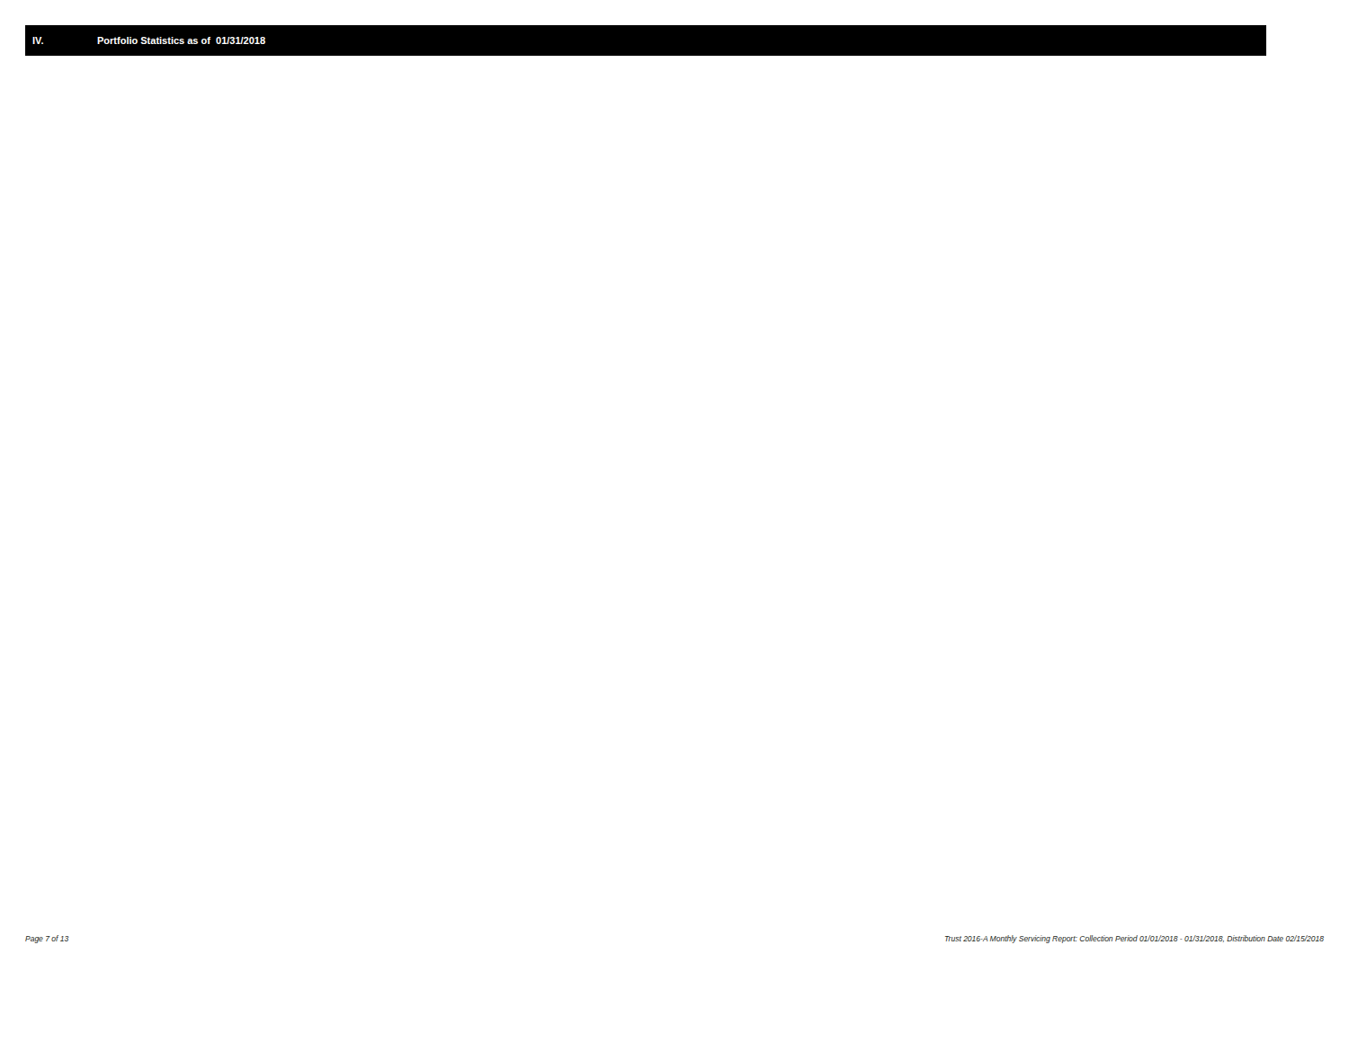IV. Portfolio Statistics as of 01/31/2018
Page 7 of 13 Trust 2016-A Monthly Servicing Report: Collection Period 01/01/2018 - 01/31/2018, Distribution Date 02/15/2018